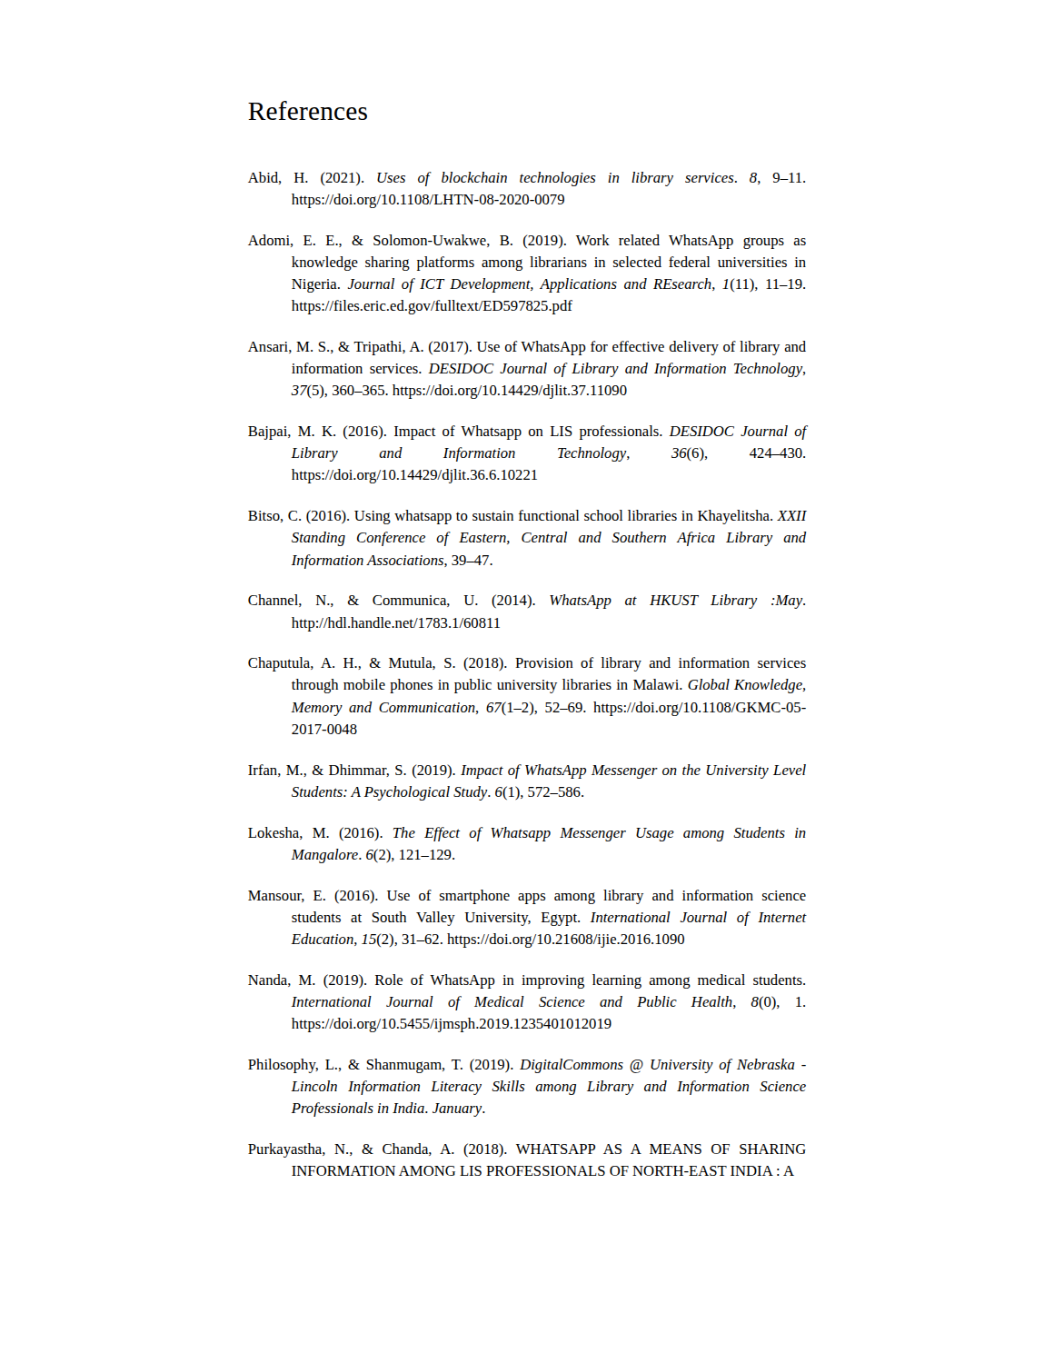References
Abid, H. (2021). Uses of blockchain technologies in library services. 8, 9–11. https://doi.org/10.1108/LHTN-08-2020-0079
Adomi, E. E., & Solomon-Uwakwe, B. (2019). Work related WhatsApp groups as knowledge sharing platforms among librarians in selected federal universities in Nigeria. Journal of ICT Development, Applications and REsearch, 1(11), 11–19. https://files.eric.ed.gov/fulltext/ED597825.pdf
Ansari, M. S., & Tripathi, A. (2017). Use of WhatsApp for effective delivery of library and information services. DESIDOC Journal of Library and Information Technology, 37(5), 360–365. https://doi.org/10.14429/djlit.37.11090
Bajpai, M. K. (2016). Impact of Whatsapp on LIS professionals. DESIDOC Journal of Library and Information Technology, 36(6), 424–430. https://doi.org/10.14429/djlit.36.6.10221
Bitso, C. (2016). Using whatsapp to sustain functional school libraries in Khayelitsha. XXII Standing Conference of Eastern, Central and Southern Africa Library and Information Associations, 39–47.
Channel, N., & Communica, U. (2014). WhatsApp at HKUST Library :May. http://hdl.handle.net/1783.1/60811
Chaputula, A. H., & Mutula, S. (2018). Provision of library and information services through mobile phones in public university libraries in Malawi. Global Knowledge, Memory and Communication, 67(1–2), 52–69. https://doi.org/10.1108/GKMC-05-2017-0048
Irfan, M., & Dhimmar, S. (2019). Impact of WhatsApp Messenger on the University Level Students: A Psychological Study. 6(1), 572–586.
Lokesha, M. (2016). The Effect of Whatsapp Messenger Usage among Students in Mangalore. 6(2), 121–129.
Mansour, E. (2016). Use of smartphone apps among library and information science students at South Valley University, Egypt. International Journal of Internet Education, 15(2), 31–62. https://doi.org/10.21608/ijie.2016.1090
Nanda, M. (2019). Role of WhatsApp in improving learning among medical students. International Journal of Medical Science and Public Health, 8(0), 1. https://doi.org/10.5455/ijmsph.2019.1235401012019
Philosophy, L., & Shanmugam, T. (2019). DigitalCommons @ University of Nebraska - Lincoln Information Literacy Skills among Library and Information Science Professionals in India. January.
Purkayastha, N., & Chanda, A. (2018). WHATSAPP AS A MEANS OF SHARING INFORMATION AMONG LIS PROFESSIONALS OF NORTH-EAST INDIA : A